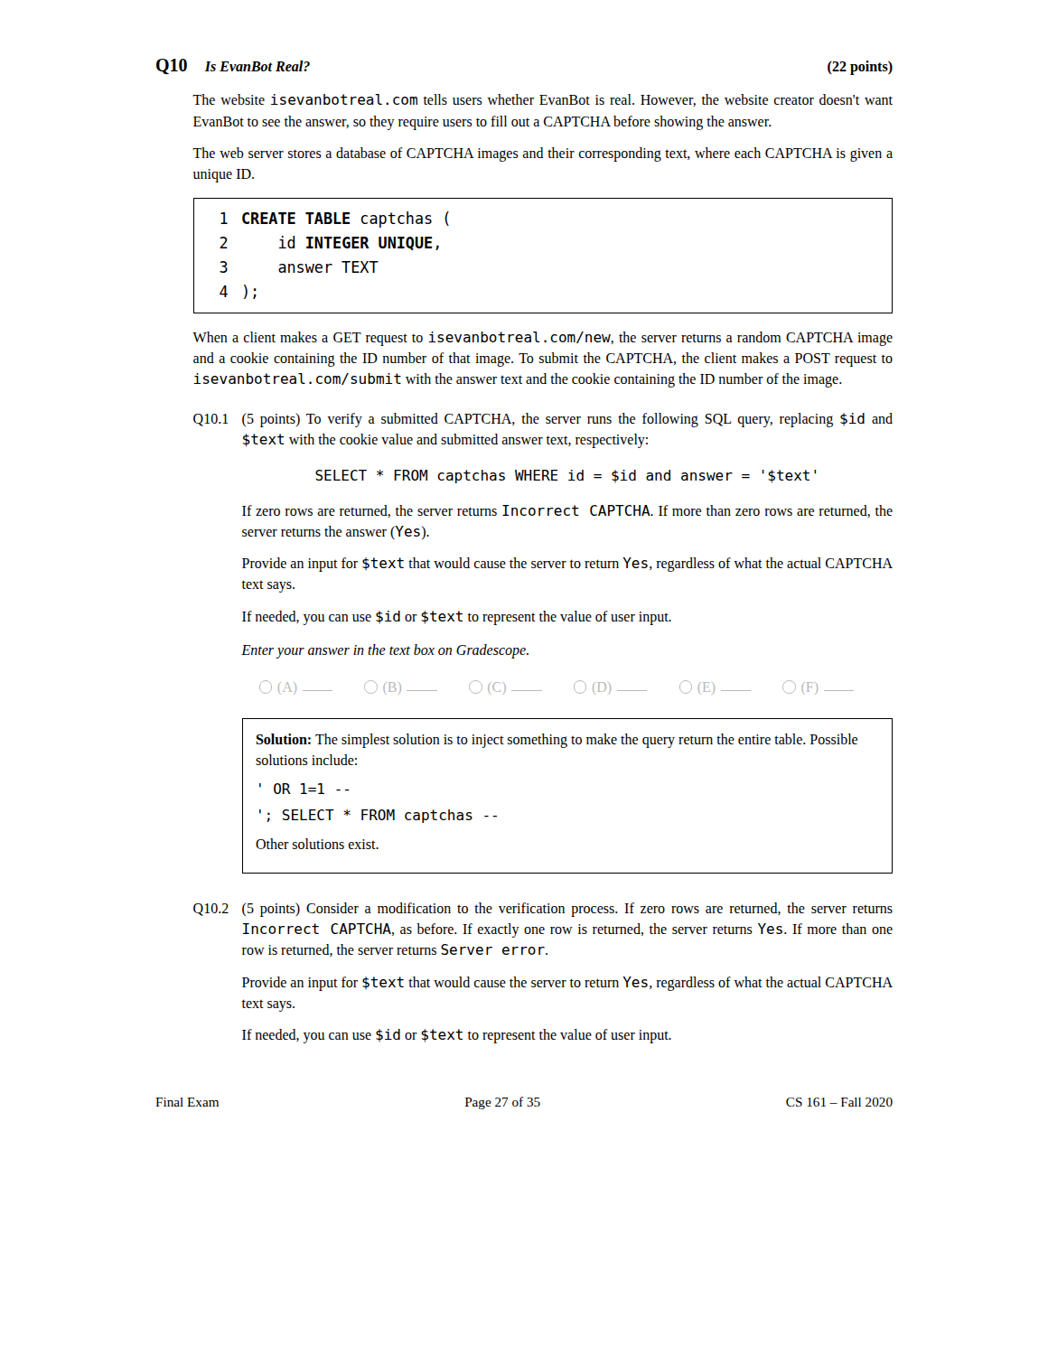Q10 Is EvanBot Real? (22 points)
The website isevanbotreal.com tells users whether EvanBot is real. However, the website creator doesn't want EvanBot to see the answer, so they require users to fill out a CAPTCHA before showing the answer.
The web server stores a database of CAPTCHA images and their corresponding text, where each CAPTCHA is given a unique ID.
| 1 | CREATE TABLE captchas ( |
| 2 | id INTEGER UNIQUE , |
| 3 | answer TEXT |
| 4 | ); |
When a client makes a GET request to isevanbotreal.com/new, the server returns a random CAPTCHA image and a cookie containing the ID number of that image. To submit the CAPTCHA, the client makes a POST request to isevanbotreal.com/submit with the answer text and the cookie containing the ID number of the image.
Q10.1
(5 points) To verify a submitted CAPTCHA, the server runs the following SQL query, replacing $id and $text with the cookie value and submitted answer text, respectively:
SELECT * FROM captchas WHERE id = $id and answer = '$text'
If zero rows are returned, the server returns Incorrect CAPTCHA. If more than zero rows are returned, the server returns the answer (Yes).
Provide an input for $text that would cause the server to return Yes, regardless of what the actual CAPTCHA text says.
If needed, you can use $id or $text to represent the value of user input.
Enter your answer in the text box on Gradescope.
(A) (B) (C) (D) (E) (F)
Solution: The simplest solution is to inject something to make the query return the entire table. Possible solutions include:
' OR 1=1 --
'; SELECT * FROM captchas --
Other solutions exist.
Q10.2
(5 points) Consider a modification to the verification process. If zero rows are returned, the server returns Incorrect CAPTCHA, as before. If exactly one row is returned, the server returns Yes. If more than one row is returned, the server returns Server error.
Provide an input for $text that would cause the server to return Yes, regardless of what the actual CAPTCHA text says.
If needed, you can use $id or $text to represent the value of user input.
Final Exam Page 27 of 35 CS 161 – Fall 2020